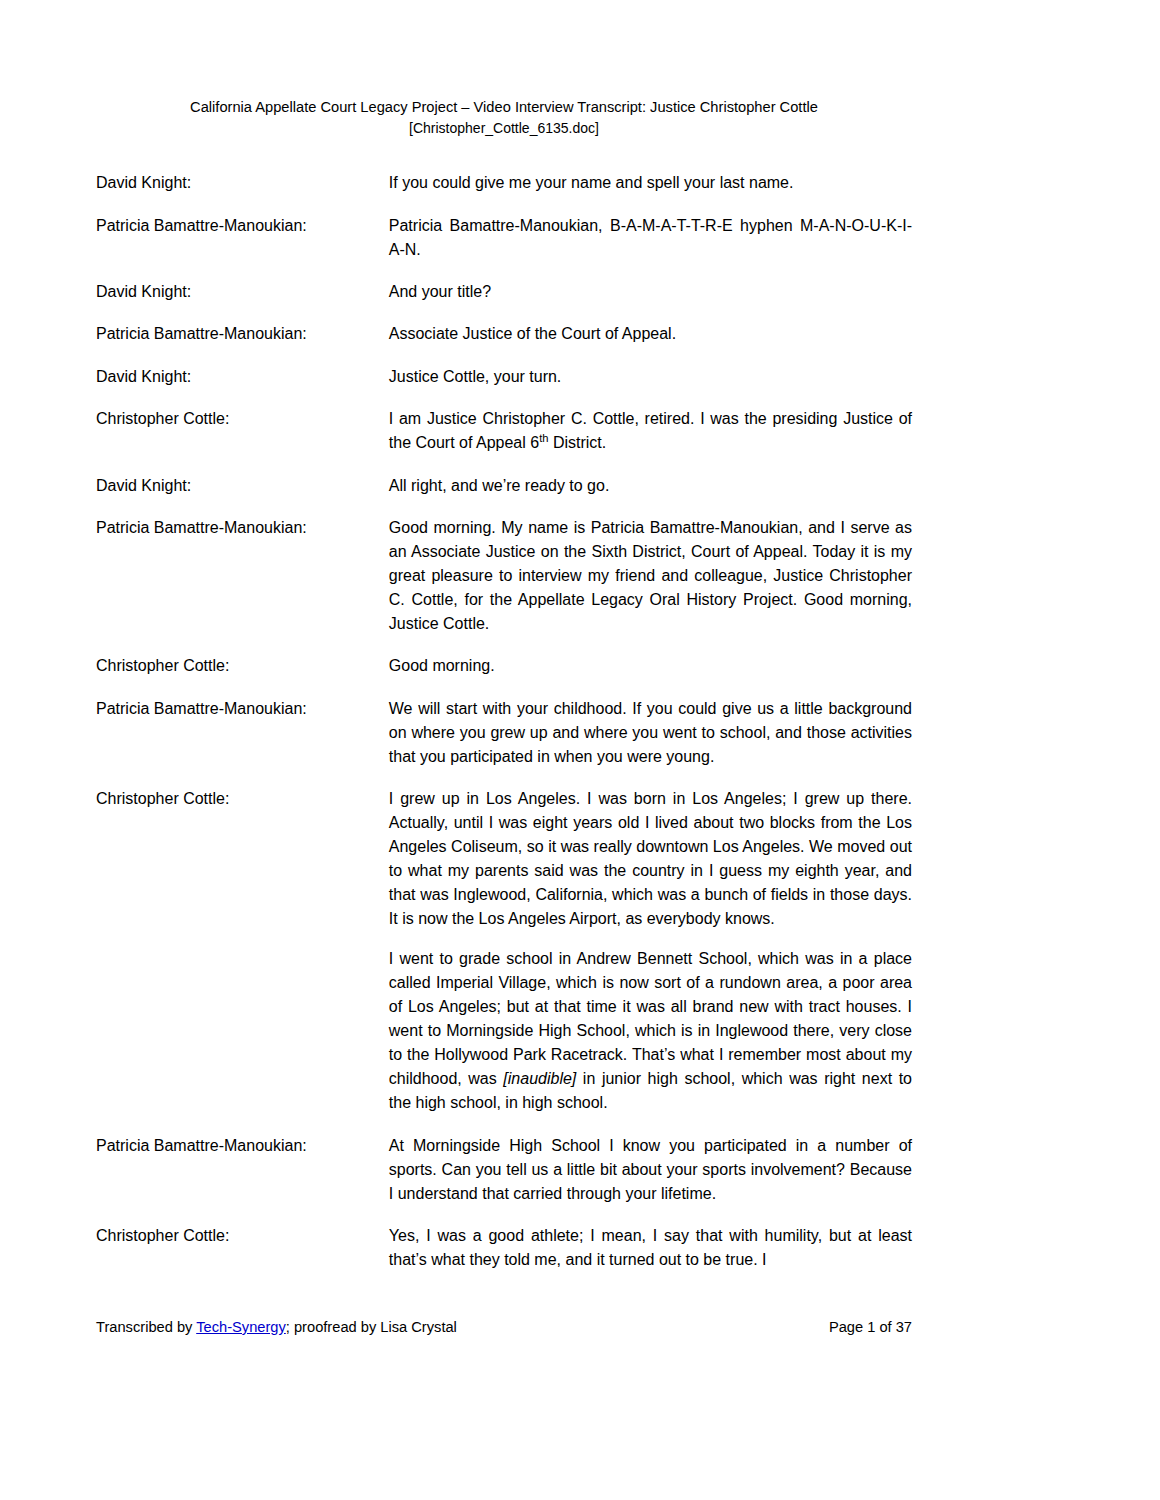California Appellate Court Legacy Project – Video Interview Transcript: Justice Christopher Cottle [Christopher_Cottle_6135.doc]
David Knight:
If you could give me your name and spell your last name.
Patricia Bamattre-Manoukian:
Patricia Bamattre-Manoukian, B-A-M-A-T-T-R-E hyphen M-A-N-O-U-K-I-A-N.
David Knight:
And your title?
Patricia Bamattre-Manoukian:
Associate Justice of the Court of Appeal.
David Knight:
Justice Cottle, your turn.
Christopher Cottle:
I am Justice Christopher C. Cottle, retired. I was the presiding Justice of the Court of Appeal 6th District.
David Knight:
All right, and we’re ready to go.
Patricia Bamattre-Manoukian:
Good morning. My name is Patricia Bamattre-Manoukian, and I serve as an Associate Justice on the Sixth District, Court of Appeal. Today it is my great pleasure to interview my friend and colleague, Justice Christopher C. Cottle, for the Appellate Legacy Oral History Project. Good morning, Justice Cottle.
Christopher Cottle:
Good morning.
Patricia Bamattre-Manoukian:
We will start with your childhood. If you could give us a little background on where you grew up and where you went to school, and those activities that you participated in when you were young.
Christopher Cottle:
I grew up in Los Angeles. I was born in Los Angeles; I grew up there. Actually, until I was eight years old I lived about two blocks from the Los Angeles Coliseum, so it was really downtown Los Angeles. We moved out to what my parents said was the country in I guess my eighth year, and that was Inglewood, California, which was a bunch of fields in those days. It is now the Los Angeles Airport, as everybody knows.
I went to grade school in Andrew Bennett School, which was in a place called Imperial Village, which is now sort of a rundown area, a poor area of Los Angeles; but at that time it was all brand new with tract houses. I went to Morningside High School, which is in Inglewood there, very close to the Hollywood Park Racetrack. That’s what I remember most about my childhood, was [inaudible] in junior high school, which was right next to the high school, in high school.
Patricia Bamattre-Manoukian:
At Morningside High School I know you participated in a number of sports. Can you tell us a little bit about your sports involvement? Because I understand that carried through your lifetime.
Christopher Cottle:
Yes, I was a good athlete; I mean, I say that with humility, but at least that’s what they told me, and it turned out to be true. I
Transcribed by Tech-Synergy; proofread by Lisa Crystal
Page 1 of 37